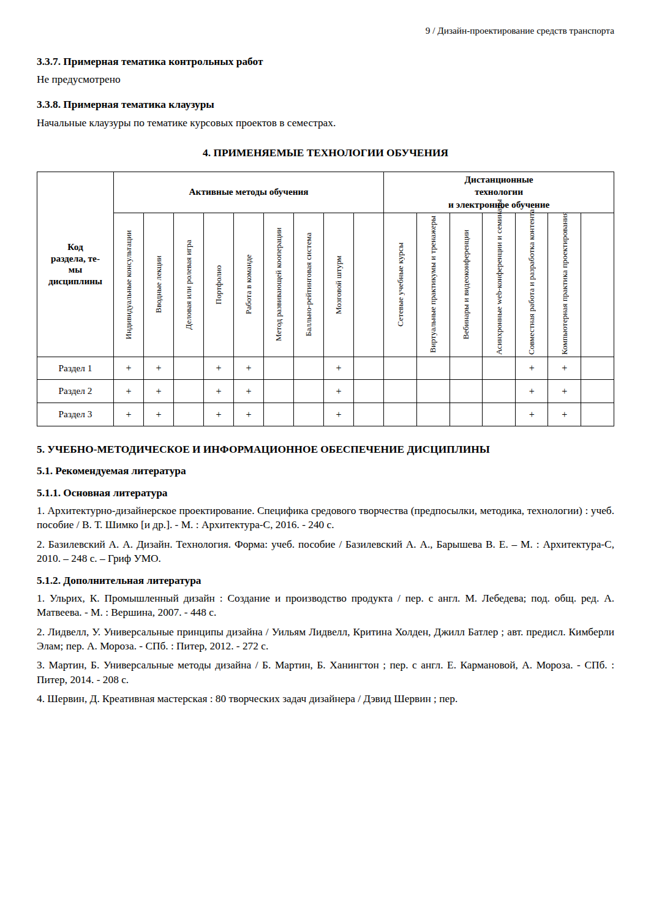9 / Дизайн-проектирование средств транспорта
3.3.7. Примерная тематика контрольных работ
Не предусмотрено
3.3.8. Примерная тематика клаузуры
Начальные клаузуры по тематике курсовых проектов в семестрах.
4. ПРИМЕНЯЕМЫЕ ТЕХНОЛОГИИ ОБУЧЕНИЯ
| Код раздела, те- мы дисциплины | Активные методы обучения | Дистанционные технологии и электронное обучение |
| Индивидуальные консультации | Вводные лекции | Деловая или ролевая игра | Портфолио | Работа в команде | Метод развивающей кооперации | Балльно-рейтинговая система | Мозговой штурм | | Сетевые учебные курсы | Виртуальные практикумы и тренажеры | Вебинары и видеоконференции | Асинхронные web-конференции и семинары | Совместная работа и разработка контента | Компьютерная практика проектирования | |
| Раздел 1 | + | + | | + | + | | | + | | | | | | + | + | |
| Раздел 2 | + | + | | + | + | | | + | | | | | | + | + | |
| Раздел 3 | + | + | | + | + | | | + | | | | | | + | + | |
5. УЧЕБНО-МЕТОДИЧЕСКОЕ И ИНФОРМАЦИОННОЕ ОБЕСПЕЧЕНИЕ ДИСЦИПЛИНЫ
5.1. Рекомендуемая литература
5.1.1. Основная литература
1. Архитектурно-дизайнерское проектирование. Специфика средового творчества (предпосылки, методика, технологии) : учеб. пособие / В. Т. Шимко [и др.]. - М. : Архитектура-С, 2016. - 240 с.
2. Базилевский А. А. Дизайн. Технология. Форма: учеб. пособие / Базилевский А. А., Барышева В. Е. – М. : Архитектура-С, 2010. – 248 с. – Гриф УМО.
5.1.2. Дополнительная литература
1. Ульрих, К. Промышленный дизайн : Создание и производство продукта / пер. с англ. М. Лебедева; под. общ. ред. А. Матвеева. - М. : Вершина, 2007. - 448 с.
2. Лидвелл, У. Универсальные принципы дизайна / Уильям Лидвелл, Критина Холден, Джилл Батлер ; авт. предисл. Кимберли Элам; пер. А. Мороза. - СПб. : Питер, 2012. - 272 с.
3. Мартин, Б. Универсальные методы дизайна / Б. Мартин, Б. Ханингтон ; пер. с англ. Е. Кармановой, А. Мороза. - СПб. : Питер, 2014. - 208 с.
4. Шервин, Д. Креативная мастерская : 80 творческих задач дизайнера / Дэвид Шервин ; пер.